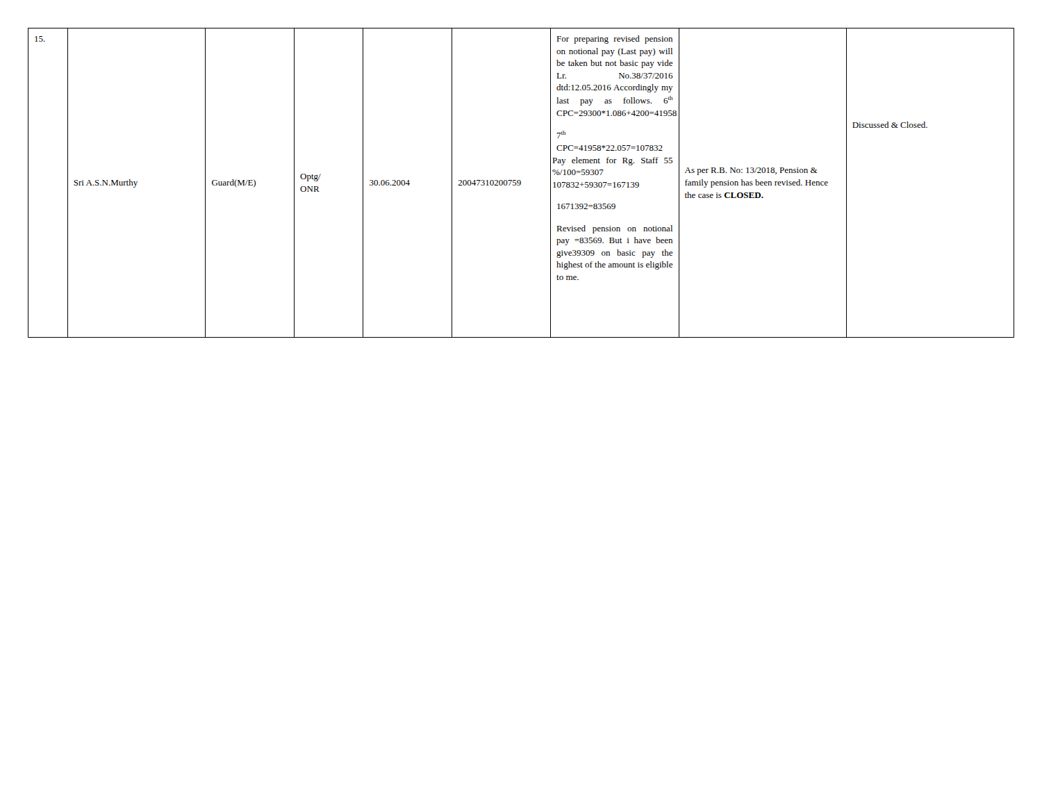| 15. | Sri A.S.N.Murthy | Guard(M/E) | Optg/ ONR | 30.06.2004 | 20047310200759 | For preparing revised pension on notional pay (Last pay) will be taken but not basic pay vide Lr. No.38/37/2016 dtd:12.05.2016 Accordingly my last pay as follows. 6 th CPC=29300*1.086+4200=41958 7 th CPC=41958*22.057=107832 Pay element for Rg. Staff 55 %/100=59307 107832+59307=167139 1671392=83569 Revised pension on notional pay =83569. But i have been give39309 on basic pay the highest of the amount is eligible to me. | As per R.B. No: 13/2018, Pension & family pension has been revised. Hence the case is CLOSED. | Discussed & Closed. |